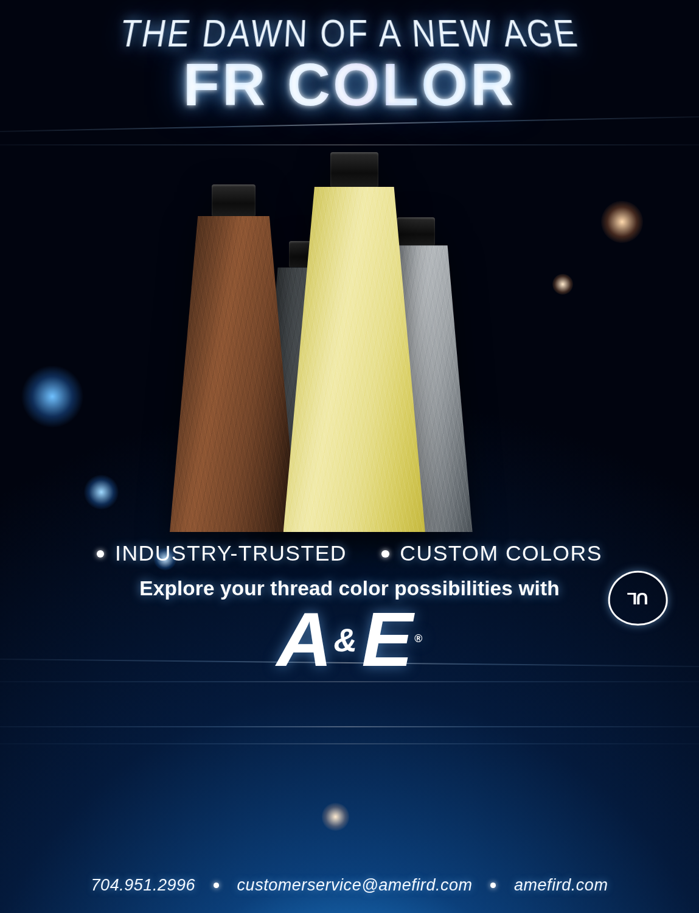THE DAWN OF A NEW AGE FR COLOR
UL
Industry-Trusted
Custom Colors
Explore your thread color possibilities with
A&E®
704.951.2996 customerservice@amefird.com amefird.com